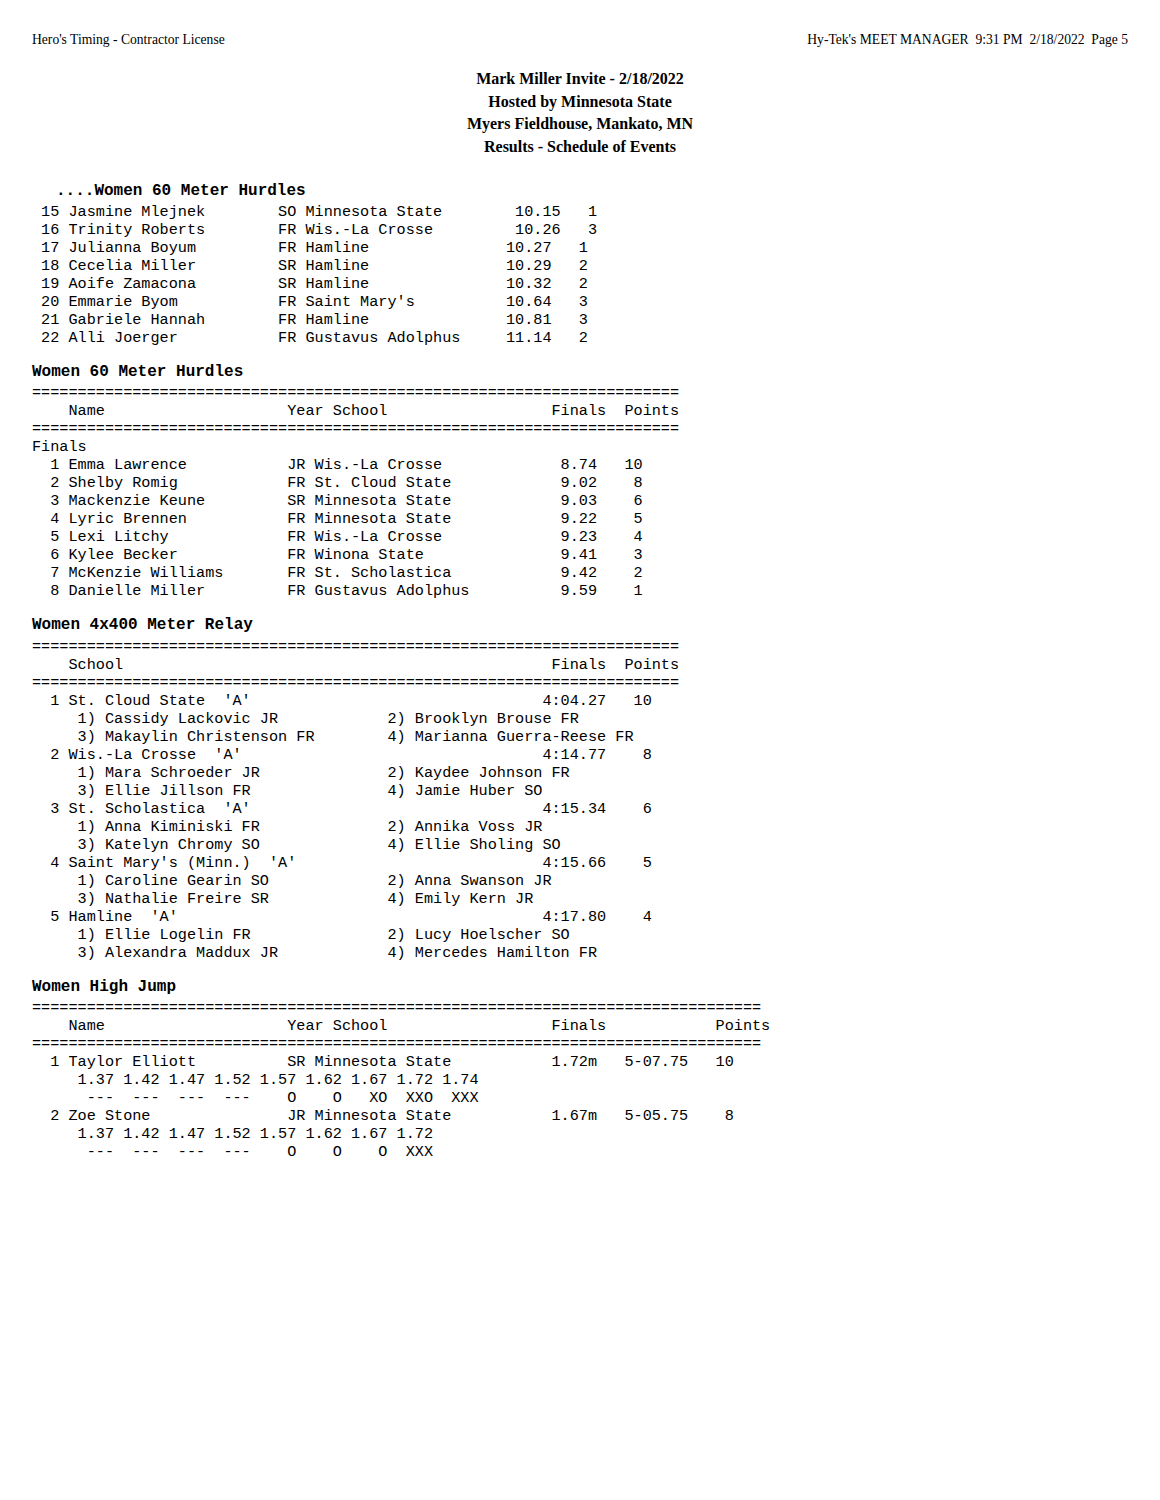Hero's Timing - Contractor License Hy-Tek's MEET MANAGER 9:31 PM 2/18/2022 Page 5
Mark Miller Invite - 2/18/2022
Hosted by Minnesota State
Myers Fieldhouse, Mankato, MN
Results - Schedule of Events
....Women 60 Meter Hurdles
 15 Jasmine Mlejnek        SO Minnesota State        10.15   1
 16 Trinity Roberts        FR Wis.-La Crosse         10.26   3
 17 Julianna Boyum         FR Hamline               10.27   1
 18 Cecelia Miller         SR Hamline               10.29   2
 19 Aoife Zamacona         SR Hamline               10.32   2
 20 Emmarie Byom           FR Saint Mary's          10.64   3
 21 Gabriele Hannah        FR Hamline               10.81   3
 22 Alli Joerger           FR Gustavus Adolphus     11.14   2
Women 60 Meter Hurdles
=======================================================================
    Name                    Year School                  Finals  Points
=======================================================================
Finals
  1 Emma Lawrence           JR Wis.-La Crosse             8.74   10
  2 Shelby Romig            FR St. Cloud State            9.02    8
  3 Mackenzie Keune         SR Minnesota State            9.03    6
  4 Lyric Brennen           FR Minnesota State            9.22    5
  5 Lexi Litchy             FR Wis.-La Crosse             9.23    4
  6 Kylee Becker            FR Winona State               9.41    3
  7 McKenzie Williams       FR St. Scholastica            9.42    2
  8 Danielle Miller         FR Gustavus Adolphus          9.59    1
Women 4x400 Meter Relay
=======================================================================
    School                                               Finals  Points
=======================================================================
  1 St. Cloud State  'A'                                4:04.27   10
     1) Cassidy Lackovic JR            2) Brooklyn Brouse FR
     3) Makaylin Christenson FR        4) Marianna Guerra-Reese FR
  2 Wis.-La Crosse  'A'                                 4:14.77    8
     1) Mara Schroeder JR              2) Kaydee Johnson FR
     3) Ellie Jillson FR               4) Jamie Huber SO
  3 St. Scholastica  'A'                                4:15.34    6
     1) Anna Kiminiski FR              2) Annika Voss JR
     3) Katelyn Chromy SO              4) Ellie Sholing SO
  4 Saint Mary's (Minn.)  'A'                           4:15.66    5
     1) Caroline Gearin SO             2) Anna Swanson JR
     3) Nathalie Freire SR             4) Emily Kern JR
  5 Hamline  'A'                                        4:17.80    4
     1) Ellie Logelin FR               2) Lucy Hoelscher SO
     3) Alexandra Maddux JR            4) Mercedes Hamilton FR
Women High Jump
================================================================================
    Name                    Year School                  Finals            Points
================================================================================
  1 Taylor Elliott          SR Minnesota State           1.72m   5-07.75   10
     1.37 1.42 1.47 1.52 1.57 1.62 1.67 1.72 1.74
      ---  ---  ---  ---    O    O   XO  XXO  XXX
  2 Zoe Stone               JR Minnesota State           1.67m   5-05.75    8
     1.37 1.42 1.47 1.52 1.57 1.62 1.67 1.72
      ---  ---  ---  ---    O    O    O  XXX